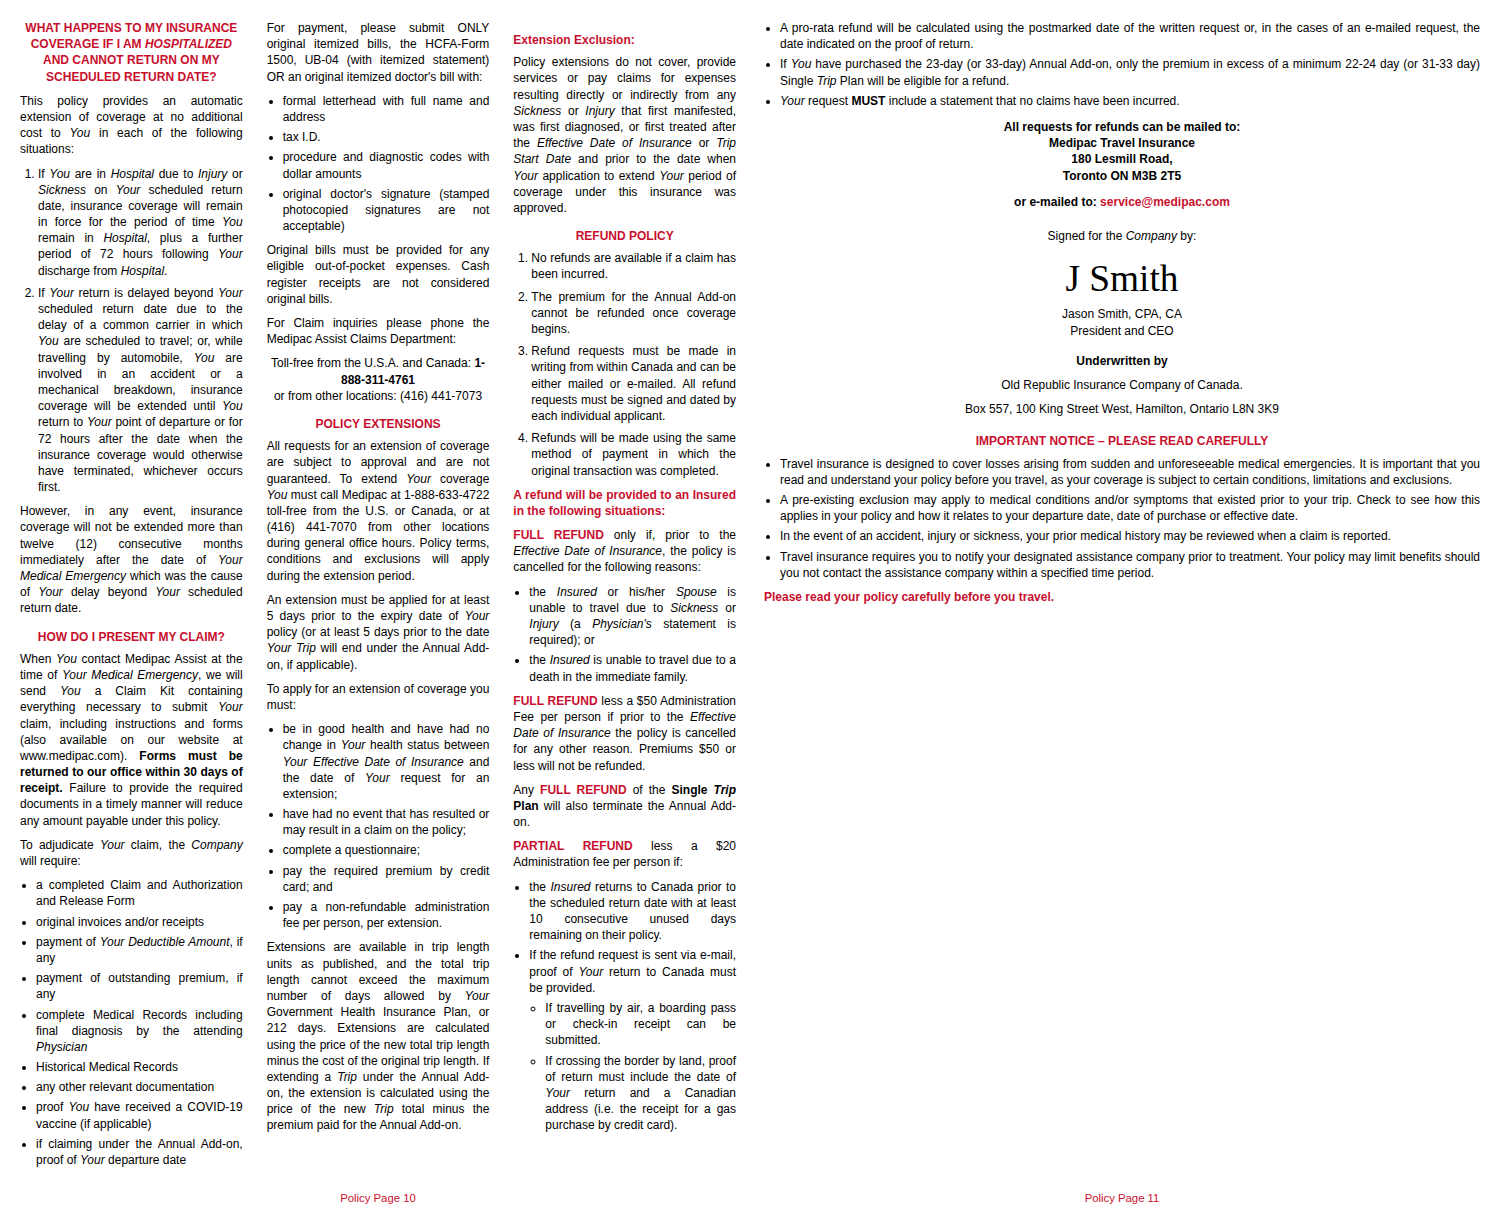WHAT HAPPENS TO MY INSURANCE COVERAGE IF I AM HOSPITALIZED AND CANNOT RETURN ON MY SCHEDULED RETURN DATE?
This policy provides an automatic extension of coverage at no additional cost to You in each of the following situations:
If You are in Hospital due to Injury or Sickness on Your scheduled return date, insurance coverage will remain in force for the period of time You remain in Hospital, plus a further period of 72 hours following Your discharge from Hospital.
If Your return is delayed beyond Your scheduled return date due to the delay of a common carrier in which You are scheduled to travel; or, while travelling by automobile, You are involved in an accident or a mechanical breakdown, insurance coverage will be extended until You return to Your point of departure or for 72 hours after the date when the insurance coverage would otherwise have terminated, whichever occurs first.
However, in any event, insurance coverage will not be extended more than twelve (12) consecutive months immediately after the date of Your Medical Emergency which was the cause of Your delay beyond Your scheduled return date.
HOW DO I PRESENT MY CLAIM?
When You contact Medipac Assist at the time of Your Medical Emergency, we will send You a Claim Kit containing everything necessary to submit Your claim, including instructions and forms (also available on our website at www.medipac.com). Forms must be returned to our office within 30 days of receipt. Failure to provide the required documents in a timely manner will reduce any amount payable under this policy.
To adjudicate Your claim, the Company will require:
a completed Claim and Authorization and Release Form
original invoices and/or receipts
payment of Your Deductible Amount, if any
payment of outstanding premium, if any
complete Medical Records including final diagnosis by the attending Physician
Historical Medical Records
any other relevant documentation
proof You have received a COVID-19 vaccine (if applicable)
if claiming under the Annual Add-on, proof of Your departure date
For payment, please submit ONLY original itemized bills, the HCFA-Form 1500, UB-04 (with itemized statement) OR an original itemized doctor's bill with:
formal letterhead with full name and address
tax I.D.
procedure and diagnostic codes with dollar amounts
original doctor's signature (stamped photocopied signatures are not acceptable)
Original bills must be provided for any eligible out-of-pocket expenses. Cash register receipts are not considered original bills.
For Claim inquiries please phone the Medipac Assist Claims Department:
Toll-free from the U.S.A. and Canada: 1-888-311-4761
or from other locations: (416) 441-7073
POLICY EXTENSIONS
All requests for an extension of coverage are subject to approval and are not guaranteed. To extend Your coverage You must call Medipac at 1-888-633-4722 toll-free from the U.S. or Canada, or at (416) 441-7070 from other locations during general office hours. Policy terms, conditions and exclusions will apply during the extension period.
An extension must be applied for at least 5 days prior to the expiry date of Your policy (or at least 5 days prior to the date Your Trip will end under the Annual Add-on, if applicable).
To apply for an extension of coverage you must:
be in good health and have had no change in Your health status between Your Effective Date of Insurance and the date of Your request for an extension;
have had no event that has resulted or may result in a claim on the policy;
complete a questionnaire;
pay the required premium by credit card; and
pay a non-refundable administration fee per person, per extension.
Extensions are available in trip length units as published, and the total trip length cannot exceed the maximum number of days allowed by Your Government Health Insurance Plan, or 212 days. Extensions are calculated using the price of the new total trip length minus the cost of the original trip length. If extending a Trip under the Annual Add-on, the extension is calculated using the price of the new Trip total minus the premium paid for the Annual Add-on.
Extension Exclusion:
Policy extensions do not cover, provide services or pay claims for expenses resulting directly or indirectly from any Sickness or Injury that first manifested, was first diagnosed, or first treated after the Effective Date of Insurance or Trip Start Date and prior to the date when Your application to extend Your period of coverage under this insurance was approved.
REFUND POLICY
No refunds are available if a claim has been incurred.
The premium for the Annual Add-on cannot be refunded once coverage begins.
Refund requests must be made in writing from within Canada and can be either mailed or e-mailed. All refund requests must be signed and dated by each individual applicant.
Refunds will be made using the same method of payment in which the original transaction was completed.
A refund will be provided to an Insured in the following situations:
FULL REFUND only if, prior to the Effective Date of Insurance, the policy is cancelled for the following reasons:
the Insured or his/her Spouse is unable to travel due to Sickness or Injury (a Physician's statement is required); or
the Insured is unable to travel due to a death in the immediate family.
FULL REFUND less a $50 Administration Fee per person if prior to the Effective Date of Insurance the policy is cancelled for any other reason. Premiums $50 or less will not be refunded.
Any FULL REFUND of the Single Trip Plan will also terminate the Annual Add-on.
PARTIAL REFUND less a $20 Administration fee per person if:
the Insured returns to Canada prior to the scheduled return date with at least 10 consecutive unused days remaining on their policy.
If the refund request is sent via e-mail, proof of Your return to Canada must be provided.
If travelling by air, a boarding pass or check-in receipt can be submitted.
If crossing the border by land, proof of return must include the date of Your return and a Canadian address (i.e. the receipt for a gas purchase by credit card).
Policy Page 10
A pro-rata refund will be calculated using the postmarked date of the written request or, in the cases of an e-mailed request, the date indicated on the proof of return.
If You have purchased the 23-day (or 33-day) Annual Add-on, only the premium in excess of a minimum 22-24 day (or 31-33 day) Single Trip Plan will be eligible for a refund.
Your request MUST include a statement that no claims have been incurred.
All requests for refunds can be mailed to:
Medipac Travel Insurance
180 Lesmill Road,
Toronto ON M3B 2T5
or e-mailed to: service@medipac.com
Signed for the Company by:
J Smith
Jason Smith, CPA, CA
President and CEO
Underwritten by
Old Republic Insurance Company of Canada.
Box 557, 100 King Street West, Hamilton, Ontario L8N 3K9
IMPORTANT NOTICE – PLEASE READ CAREFULLY
Travel insurance is designed to cover losses arising from sudden and unforeseeable medical emergencies. It is important that you read and understand your policy before you travel, as your coverage is subject to certain conditions, limitations and exclusions.
A pre-existing exclusion may apply to medical conditions and/or symptoms that existed prior to your trip. Check to see how this applies in your policy and how it relates to your departure date, date of purchase or effective date.
In the event of an accident, injury or sickness, your prior medical history may be reviewed when a claim is reported.
Travel insurance requires you to notify your designated assistance company prior to treatment. Your policy may limit benefits should you not contact the assistance company within a specified time period.
Please read your policy carefully before you travel.
Policy Page 11